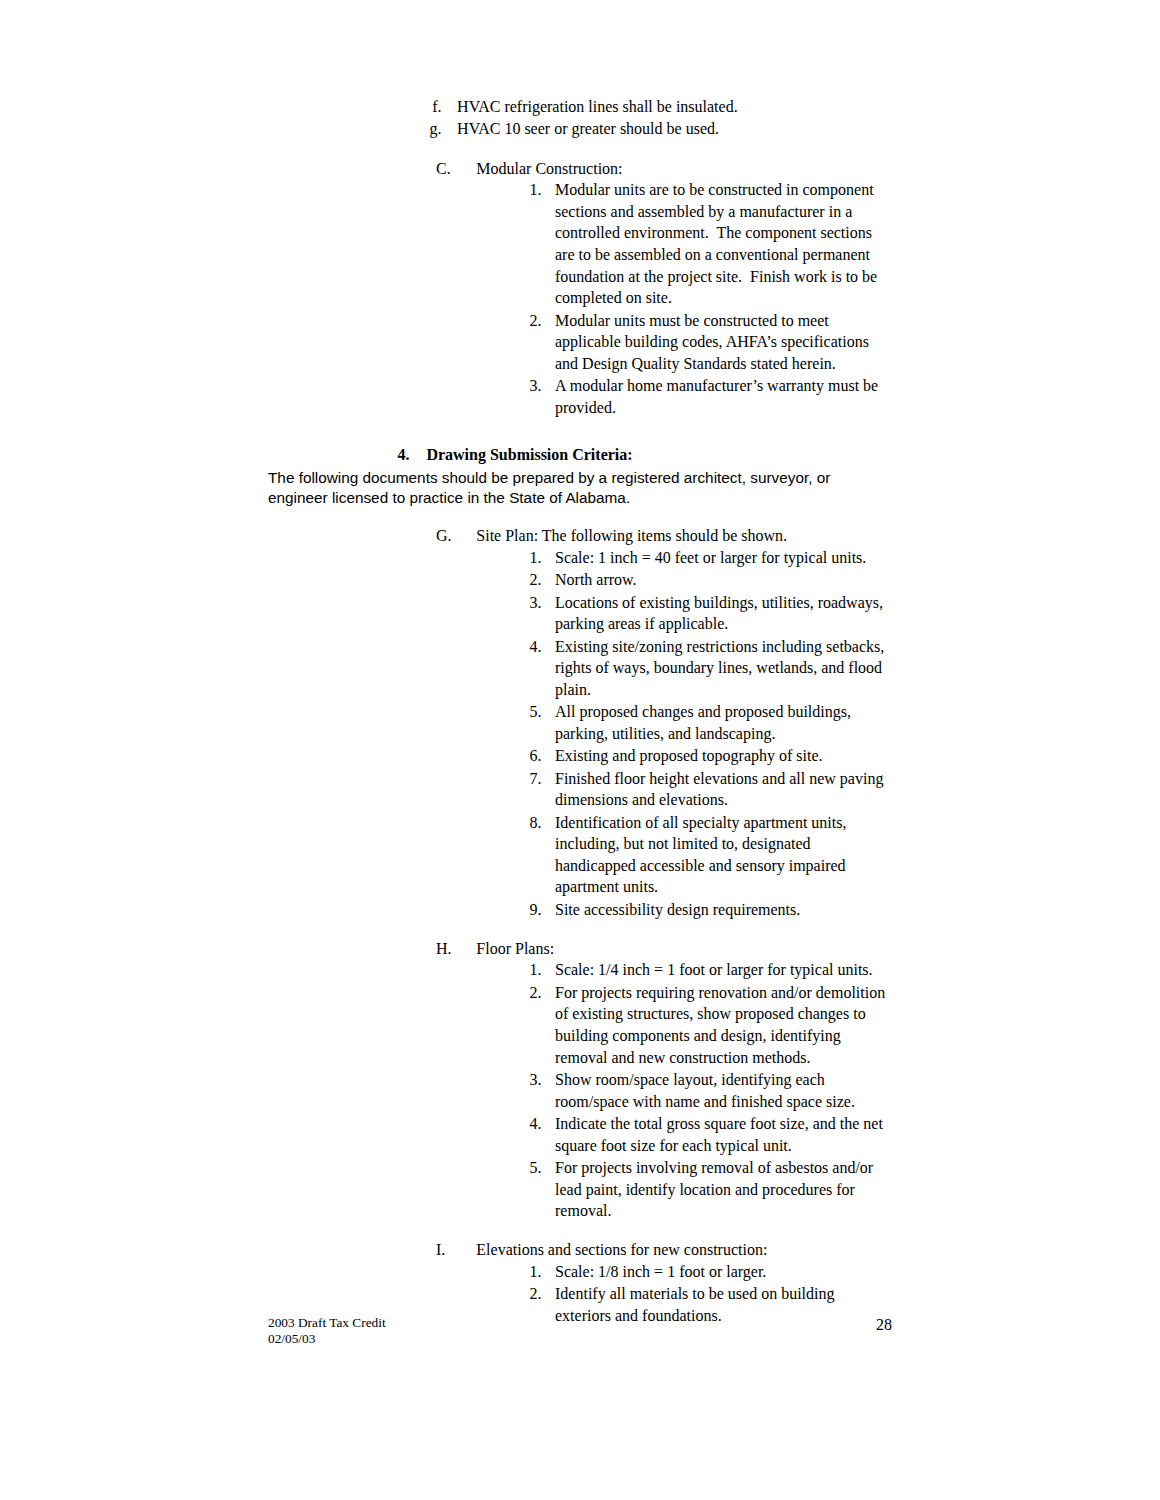HVAC refrigeration lines shall be insulated.
HVAC 10 seer or greater should be used.
C. Modular Construction:
Modular units are to be constructed in component sections and assembled by a manufacturer in a controlled environment. The component sections are to be assembled on a conventional permanent foundation at the project site. Finish work is to be completed on site.
Modular units must be constructed to meet applicable building codes, AHFA’s specifications and Design Quality Standards stated herein.
A modular home manufacturer’s warranty must be provided.
4. Drawing Submission Criteria:
The following documents should be prepared by a registered architect, surveyor, or engineer licensed to practice in the State of Alabama.
G. Site Plan: The following items should be shown.
Scale: 1 inch = 40 feet or larger for typical units.
North arrow.
Locations of existing buildings, utilities, roadways, parking areas if applicable.
Existing site/zoning restrictions including setbacks, rights of ways, boundary lines, wetlands, and flood plain.
All proposed changes and proposed buildings, parking, utilities, and landscaping.
Existing and proposed topography of site.
Finished floor height elevations and all new paving dimensions and elevations.
Identification of all specialty apartment units, including, but not limited to, designated handicapped accessible and sensory impaired apartment units.
Site accessibility design requirements.
H. Floor Plans:
Scale: 1/4 inch = 1 foot or larger for typical units.
For projects requiring renovation and/or demolition of existing structures, show proposed changes to building components and design, identifying removal and new construction methods.
Show room/space layout, identifying each room/space with name and finished space size.
Indicate the total gross square foot size, and the net square foot size for each typical unit.
For projects involving removal of asbestos and/or lead paint, identify location and procedures for removal.
I. Elevations and sections for new construction:
Scale: 1/8 inch = 1 foot or larger.
Identify all materials to be used on building exteriors and foundations.
2003 Draft Tax Credit
02/05/03
28